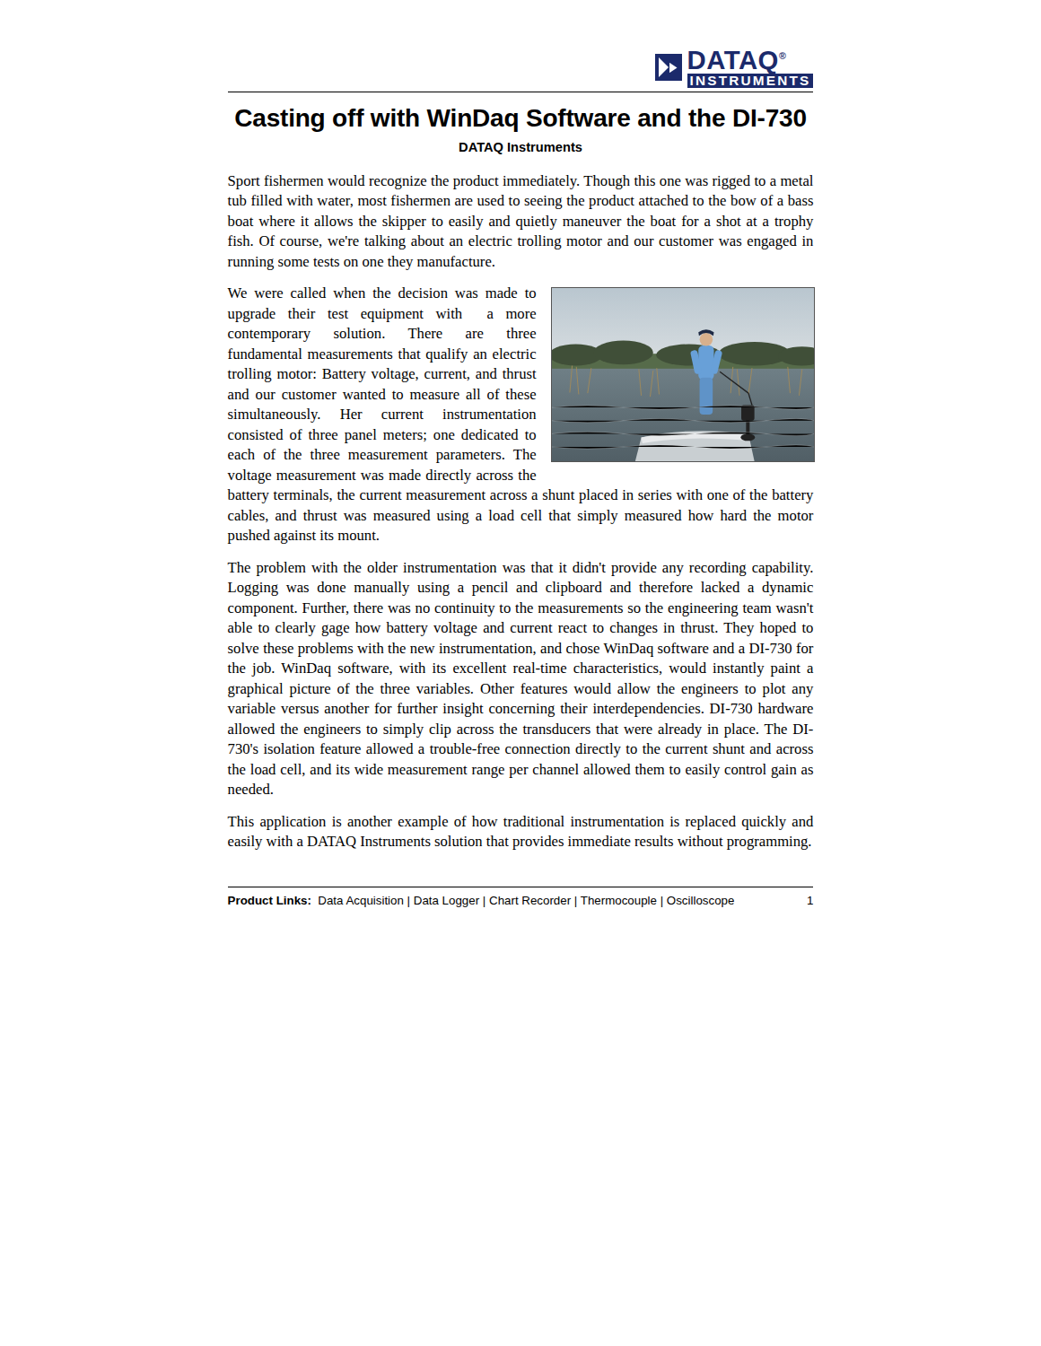DATAQ®INSTRUMENTS
Casting off with WinDaq Software and the DI-730
DATAQ Instruments
Sport fishermen would recognize the product immediately. Though this one was rigged to a metal tub filled with water, most fishermen are used to seeing the product attached to the bow of a bass boat where it allows the skipper to easily and quietly maneuver the boat for a shot at a trophy fish. Of course, we're talking about an electric trolling motor and our customer was engaged in running some tests on one they manufacture.
We were called when the decision was made to upgrade their test equipment with a more contemporary solution. There are three fundamental measurements that qualify an electric trolling motor: Battery voltage, current, and thrust and our customer wanted to measure all of these simultaneously. Her current instrumentation consisted of three panel meters; one dedicated to each of the three measurement parameters. The voltage measurement was made directly across the battery terminals, the current measurement across a shunt placed in series with one of the battery cables, and thrust was measured using a load cell that simply measured how hard the motor pushed against its mount.
The problem with the older instrumentation was that it didn't provide any recording capability. Logging was done manually using a pencil and clipboard and therefore lacked a dynamic component. Further, there was no continuity to the measurements so the engineering team wasn't able to clearly gage how battery voltage and current react to changes in thrust. They hoped to solve these problems with the new instrumentation, and chose WinDaq software and a DI-730 for the job. WinDaq software, with its excellent real-time characteristics, would instantly paint a graphical picture of the three variables. Other features would allow the engineers to plot any variable versus another for further insight concerning their interdependencies. DI-730 hardware allowed the engineers to simply clip across the transducers that were already in place. The DI-730's isolation feature allowed a trouble-free connection directly to the current shunt and across the load cell, and its wide measurement range per channel allowed them to easily control gain as needed.
This application is another example of how traditional instrumentation is replaced quickly and easily with a DATAQ Instruments solution that provides immediate results without programming.
Product Links: Data Acquisition | Data Logger | Chart Recorder | Thermocouple | Oscilloscope
1